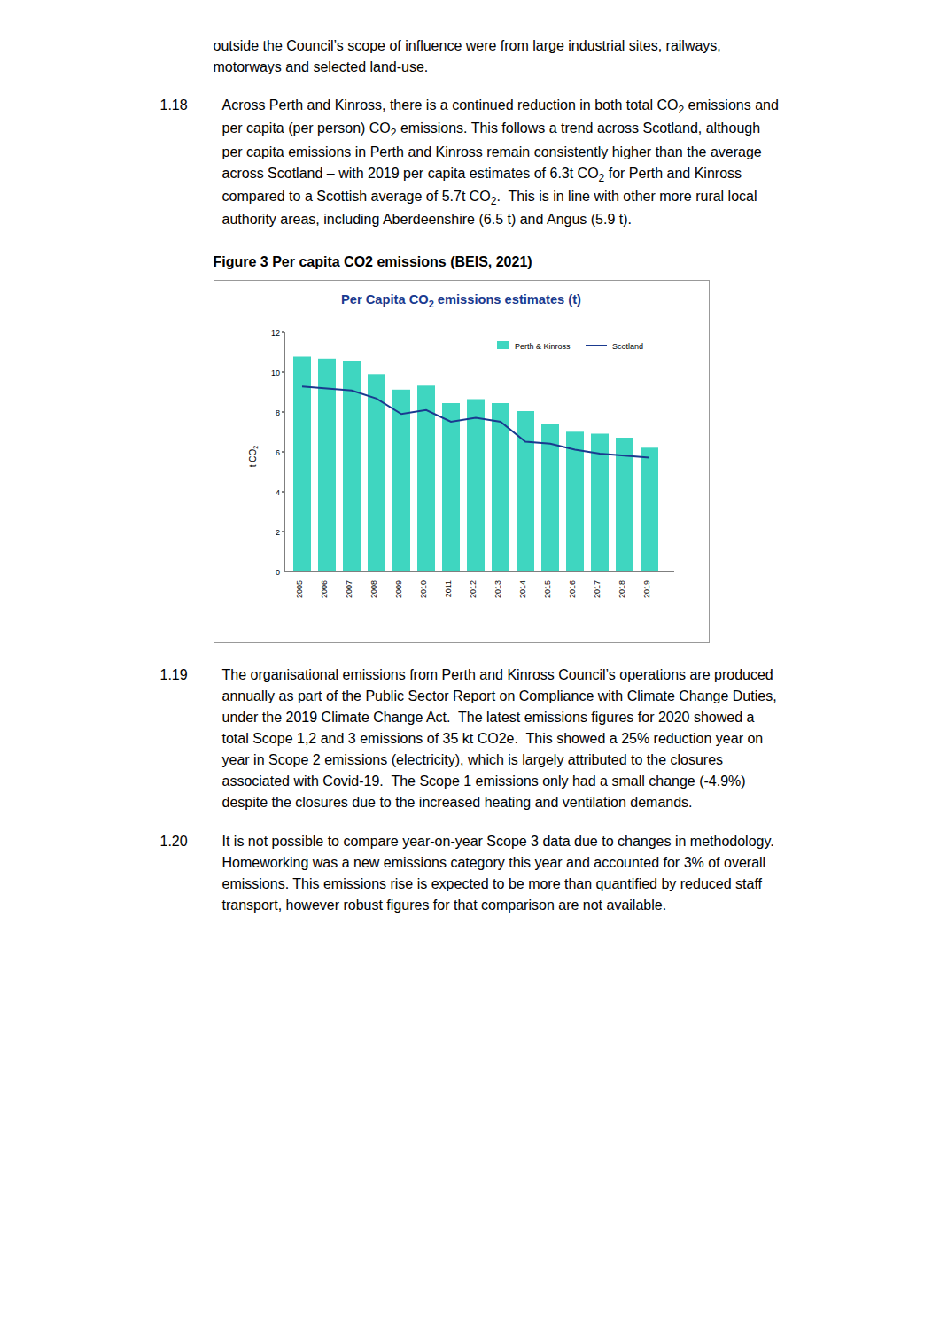outside the Council’s scope of influence were from large industrial sites, railways, motorways and selected land-use.
1.18
Across Perth and Kinross, there is a continued reduction in both total CO2 emissions and per capita (per person) CO2 emissions. This follows a trend across Scotland, although per capita emissions in Perth and Kinross remain consistently higher than the average across Scotland – with 2019 per capita estimates of 6.3t CO2 for Perth and Kinross compared to a Scottish average of 5.7t CO2. This is in line with other more rural local authority areas, including Aberdeenshire (6.5 t) and Angus (5.9 t).
Figure 3 Per capita CO2 emissions (BEIS, 2021)
Per Capita CO2 emissions estimates (t)
12 10 8 6 4 2 0 t CO2 Perth & Kinross Scotland 2005 2006 2007 2008 2009 2010 2011 2012 2013 2014 2015 2016 2017 2018 2019
1.19
The organisational emissions from Perth and Kinross Council’s operations are produced annually as part of the Public Sector Report on Compliance with Climate Change Duties, under the 2019 Climate Change Act. The latest emissions figures for 2020 showed a total Scope 1,2 and 3 emissions of 35 kt CO2e. This showed a 25% reduction year on year in Scope 2 emissions (electricity), which is largely attributed to the closures associated with Covid-19. The Scope 1 emissions only had a small change (-4.9%) despite the closures due to the increased heating and ventilation demands.
1.20
It is not possible to compare year-on-year Scope 3 data due to changes in methodology. Homeworking was a new emissions category this year and accounted for 3% of overall emissions. This emissions rise is expected to be more than quantified by reduced staff transport, however robust figures for that comparison are not available.